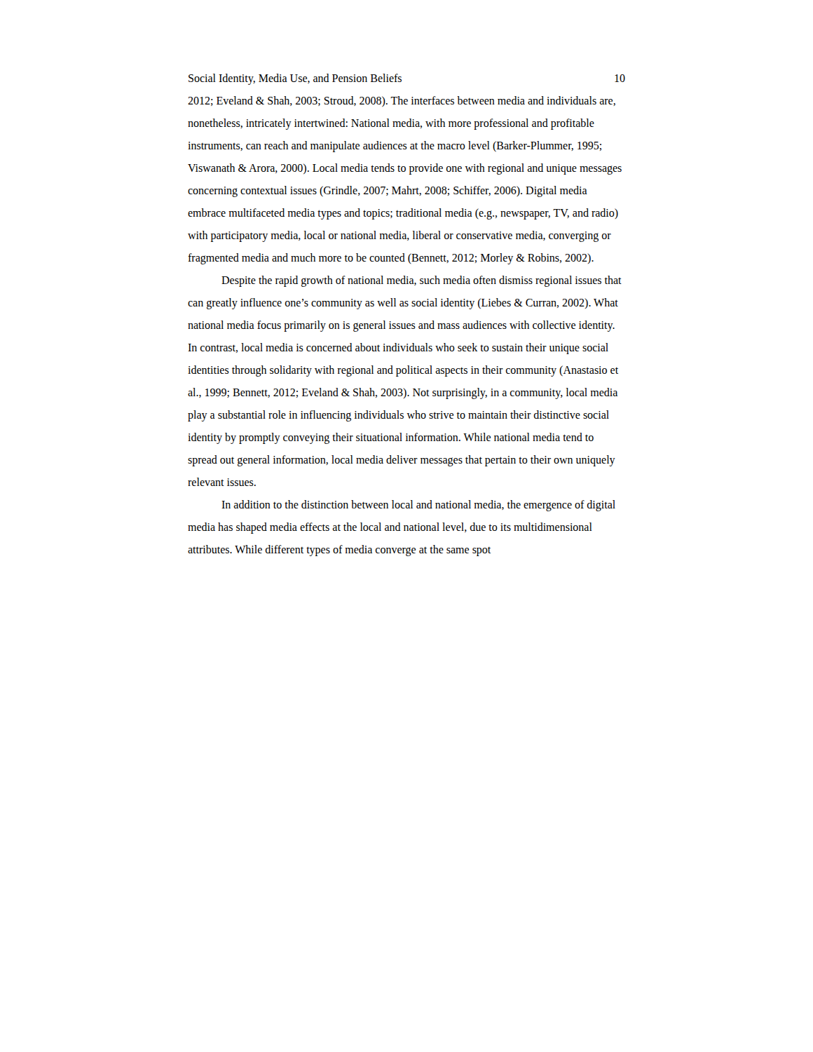Social Identity, Media Use, and Pension Beliefs 10
2012; Eveland & Shah, 2003; Stroud, 2008). The interfaces between media and individuals are, nonetheless, intricately intertwined: National media, with more professional and profitable instruments, can reach and manipulate audiences at the macro level (Barker-Plummer, 1995; Viswanath & Arora, 2000). Local media tends to provide one with regional and unique messages concerning contextual issues (Grindle, 2007; Mahrt, 2008; Schiffer, 2006). Digital media embrace multifaceted media types and topics; traditional media (e.g., newspaper, TV, and radio) with participatory media, local or national media, liberal or conservative media, converging or fragmented media and much more to be counted (Bennett, 2012; Morley & Robins, 2002).
Despite the rapid growth of national media, such media often dismiss regional issues that can greatly influence one’s community as well as social identity (Liebes & Curran, 2002). What national media focus primarily on is general issues and mass audiences with collective identity. In contrast, local media is concerned about individuals who seek to sustain their unique social identities through solidarity with regional and political aspects in their community (Anastasio et al., 1999; Bennett, 2012; Eveland & Shah, 2003). Not surprisingly, in a community, local media play a substantial role in influencing individuals who strive to maintain their distinctive social identity by promptly conveying their situational information. While national media tend to spread out general information, local media deliver messages that pertain to their own uniquely relevant issues.
In addition to the distinction between local and national media, the emergence of digital media has shaped media effects at the local and national level, due to its multidimensional attributes. While different types of media converge at the same spot